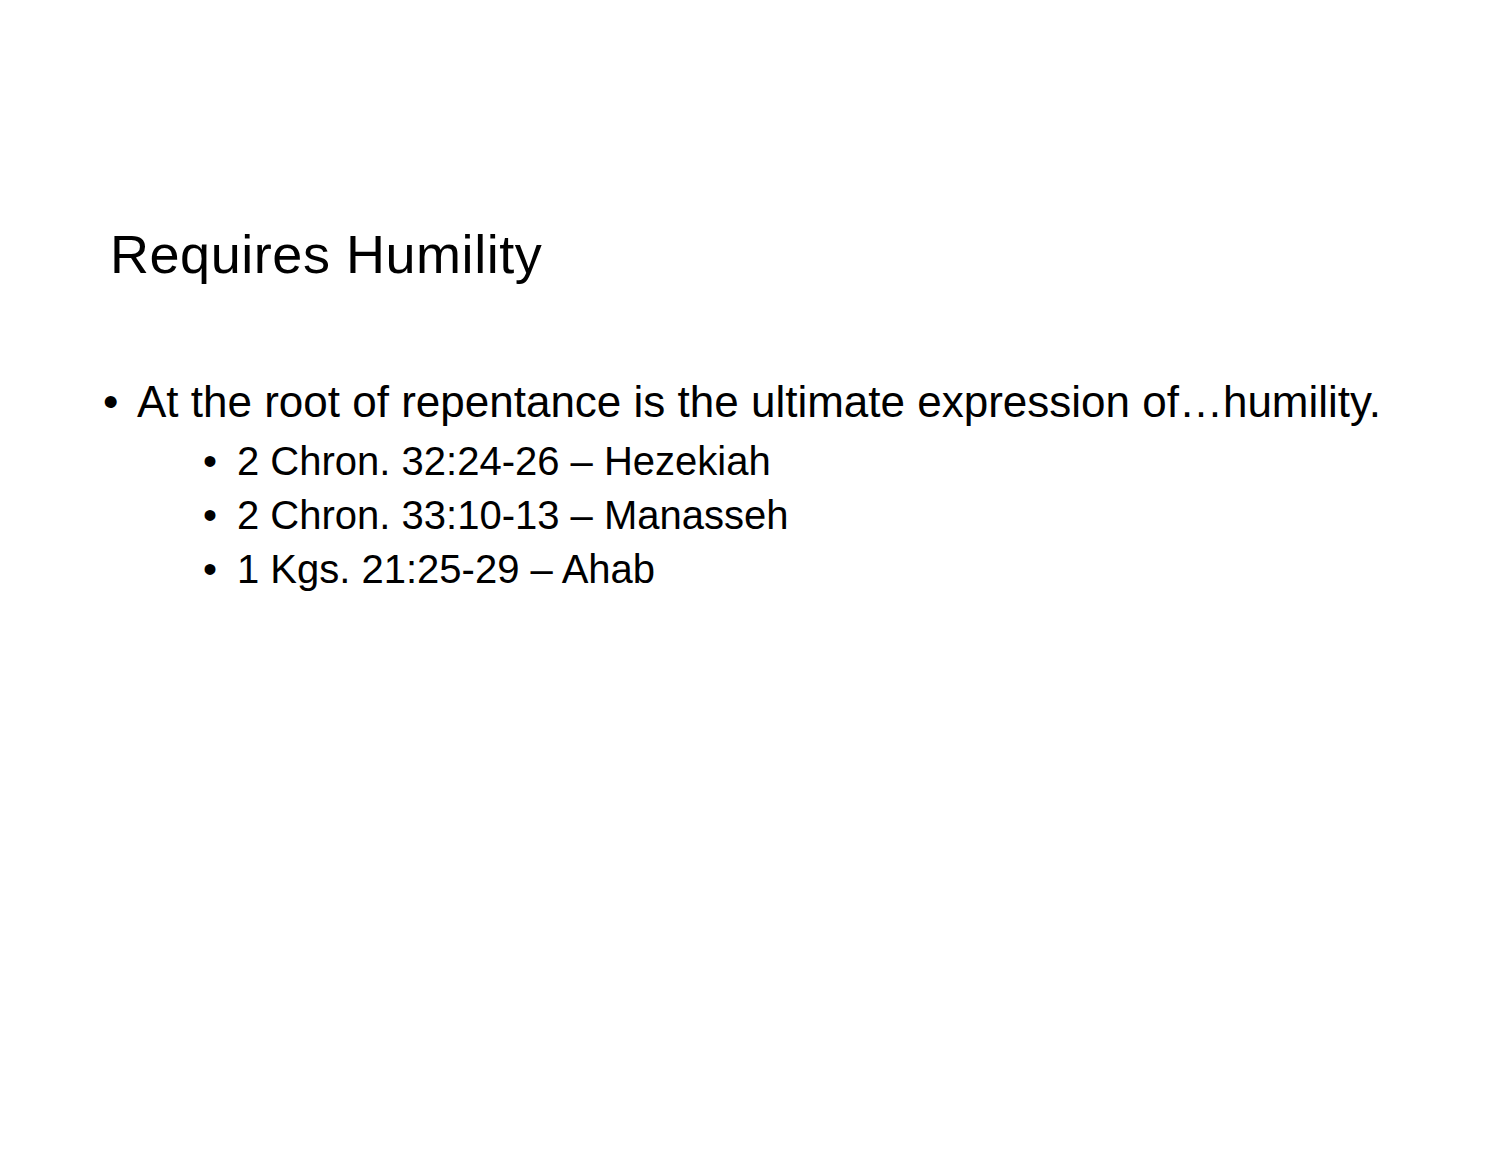Requires Humility
At the root of repentance is the ultimate expression of…humility.
2 Chron. 32:24-26 – Hezekiah
2 Chron. 33:10-13 – Manasseh
1 Kgs. 21:25-29 – Ahab